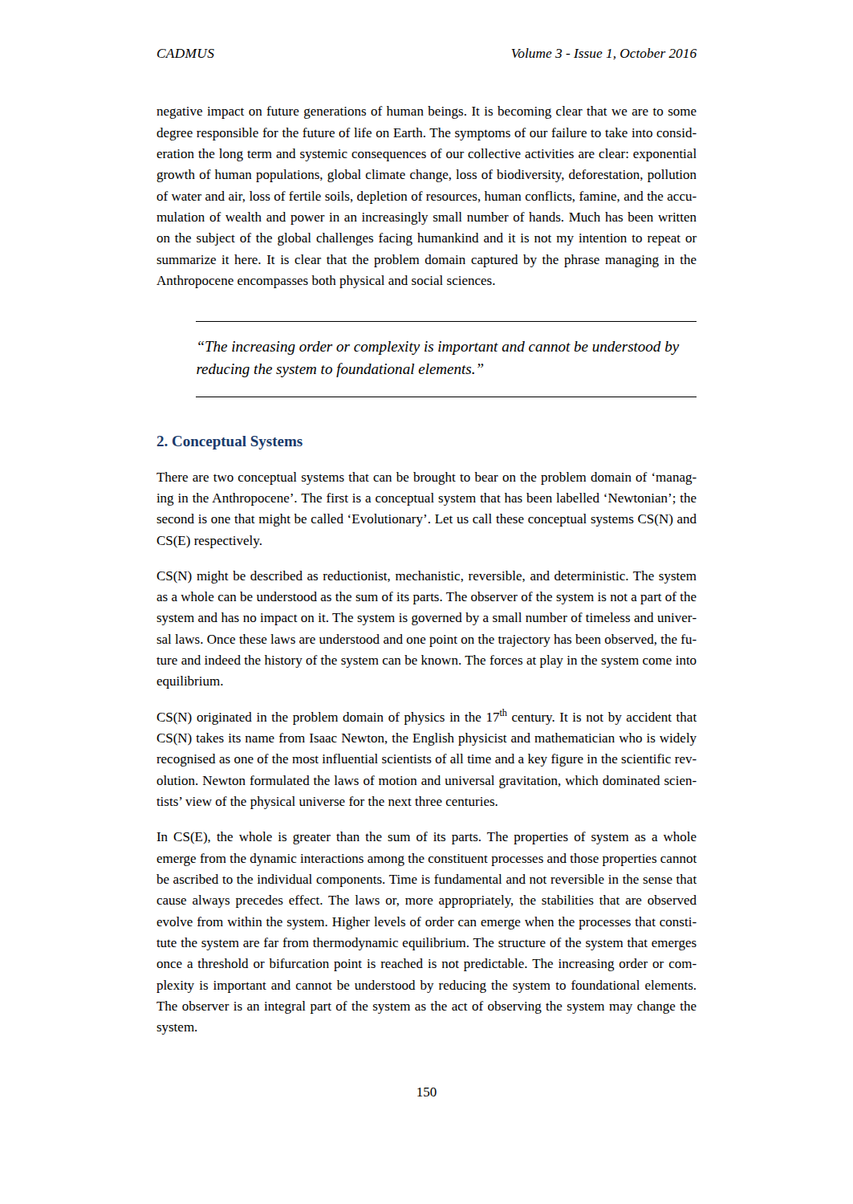CADMUS Volume 3 - Issue 1, October 2016
negative impact on future generations of human beings. It is becoming clear that we are to some degree responsible for the future of life on Earth. The symptoms of our failure to take into consideration the long term and systemic consequences of our collective activities are clear: exponential growth of human populations, global climate change, loss of biodiversity, deforestation, pollution of water and air, loss of fertile soils, depletion of resources, human conflicts, famine, and the accumulation of wealth and power in an increasingly small number of hands. Much has been written on the subject of the global challenges facing humankind and it is not my intention to repeat or summarize it here. It is clear that the problem domain captured by the phrase managing in the Anthropocene encompasses both physical and social sciences.
“The increasing order or complexity is important and cannot be understood by reducing the system to foundational elements.”
2. Conceptual Systems
There are two conceptual systems that can be brought to bear on the problem domain of ‘managing in the Anthropocene’. The first is a conceptual system that has been labelled ‘Newtonian’; the second is one that might be called ‘Evolutionary’. Let us call these conceptual systems CS(N) and CS(E) respectively.
CS(N) might be described as reductionist, mechanistic, reversible, and deterministic. The system as a whole can be understood as the sum of its parts. The observer of the system is not a part of the system and has no impact on it. The system is governed by a small number of timeless and universal laws. Once these laws are understood and one point on the trajectory has been observed, the future and indeed the history of the system can be known. The forces at play in the system come into equilibrium.
CS(N) originated in the problem domain of physics in the 17th century. It is not by accident that CS(N) takes its name from Isaac Newton, the English physicist and mathematician who is widely recognised as one of the most influential scientists of all time and a key figure in the scientific revolution. Newton formulated the laws of motion and universal gravitation, which dominated scientists’ view of the physical universe for the next three centuries.
In CS(E), the whole is greater than the sum of its parts. The properties of system as a whole emerge from the dynamic interactions among the constituent processes and those properties cannot be ascribed to the individual components. Time is fundamental and not reversible in the sense that cause always precedes effect. The laws or, more appropriately, the stabilities that are observed evolve from within the system. Higher levels of order can emerge when the processes that constitute the system are far from thermodynamic equilibrium. The structure of the system that emerges once a threshold or bifurcation point is reached is not predictable. The increasing order or complexity is important and cannot be understood by reducing the system to foundational elements. The observer is an integral part of the system as the act of observing the system may change the system.
150